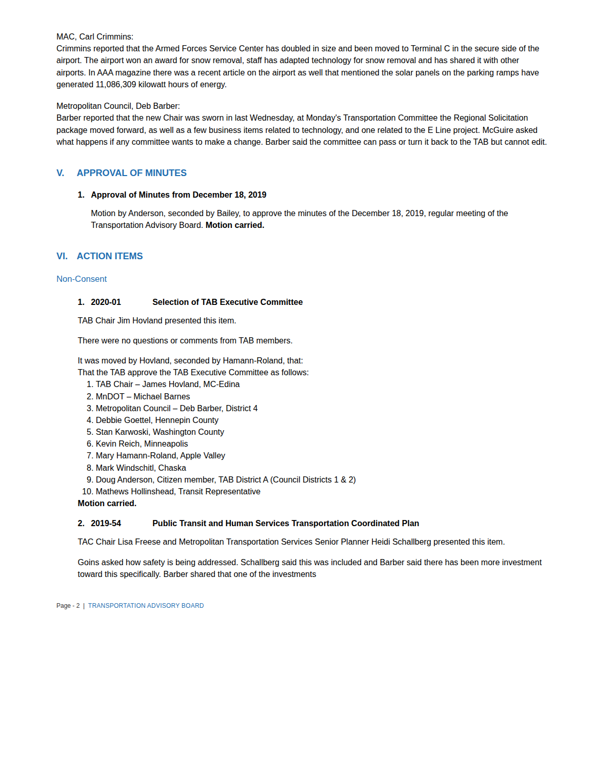MAC, Carl Crimmins:
Crimmins reported that the Armed Forces Service Center has doubled in size and been moved to Terminal C in the secure side of the airport. The airport won an award for snow removal, staff has adapted technology for snow removal and has shared it with other airports. In AAA magazine there was a recent article on the airport as well that mentioned the solar panels on the parking ramps have generated 11,086,309 kilowatt hours of energy.
Metropolitan Council, Deb Barber:
Barber reported that the new Chair was sworn in last Wednesday, at Monday's Transportation Committee the Regional Solicitation package moved forward, as well as a few business items related to technology, and one related to the E Line project. McGuire asked what happens if any committee wants to make a change. Barber said the committee can pass or turn it back to the TAB but cannot edit.
V. APPROVAL OF MINUTES
1. Approval of Minutes from December 18, 2019
Motion by Anderson, seconded by Bailey, to approve the minutes of the December 18, 2019, regular meeting of the Transportation Advisory Board. Motion carried.
VI. ACTION ITEMS
Non-Consent
1. 2020-01 Selection of TAB Executive Committee
TAB Chair Jim Hovland presented this item.
There were no questions or comments from TAB members.
It was moved by Hovland, seconded by Hamann-Roland, that:
That the TAB approve the TAB Executive Committee as follows:
TAB Chair – James Hovland, MC-Edina
MnDOT – Michael Barnes
Metropolitan Council – Deb Barber, District 4
Debbie Goettel, Hennepin County
Stan Karwoski, Washington County
Kevin Reich, Minneapolis
Mary Hamann-Roland, Apple Valley
Mark Windschitl, Chaska
Doug Anderson, Citizen member, TAB District A (Council Districts 1 & 2)
Mathews Hollinshead, Transit Representative
Motion carried.
2. 2019-54 Public Transit and Human Services Transportation Coordinated Plan
TAC Chair Lisa Freese and Metropolitan Transportation Services Senior Planner Heidi Schallberg presented this item.
Goins asked how safety is being addressed. Schallberg said this was included and Barber said there has been more investment toward this specifically. Barber shared that one of the investments
Page - 2 | TRANSPORTATION ADVISORY BOARD